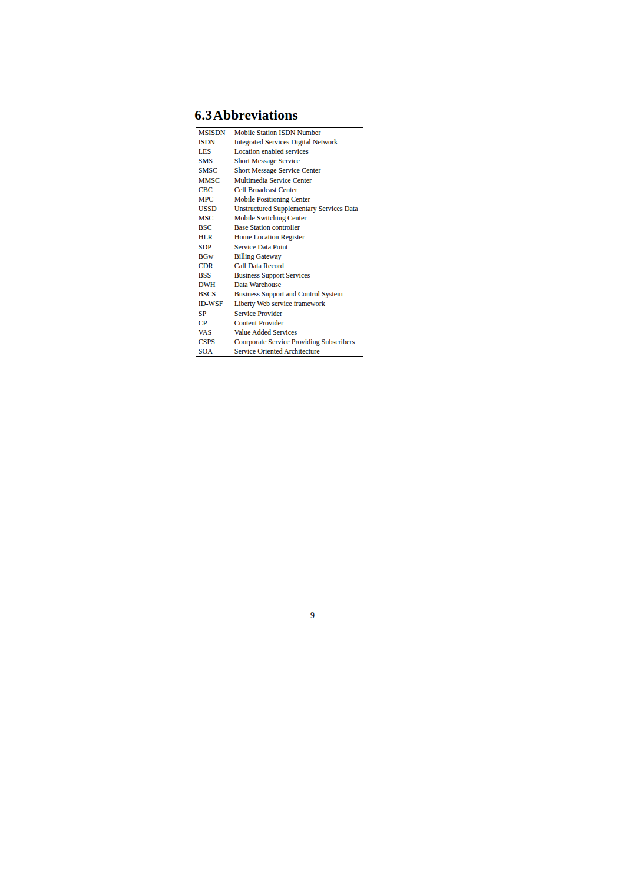6.3 Abbreviations
| MSISDN | Mobile Station ISDN Number |
| ISDN | Integrated Services Digital Network |
| LES | Location enabled services |
| SMS | Short Message Service |
| SMSC | Short Message Service Center |
| MMSC | Multimedia Service Center |
| CBC | Cell Broadcast Center |
| MPC | Mobile Positioning Center |
| USSD | Unstructured Supplementary Services Data |
| MSC | Mobile Switching Center |
| BSC | Base Station controller |
| HLR | Home Location Register |
| SDP | Service Data Point |
| BGw | Billing Gateway |
| CDR | Call Data Record |
| BSS | Business Support Services |
| DWH | Data Warehouse |
| BSCS | Business Support and Control System |
| ID-WSF | Liberty Web service framework |
| SP | Service Provider |
| CP | Content Provider |
| VAS | Value Added Services |
| CSPS | Coorporate Service Providing Subscribers |
| SOA | Service Oriented Architecture |
9